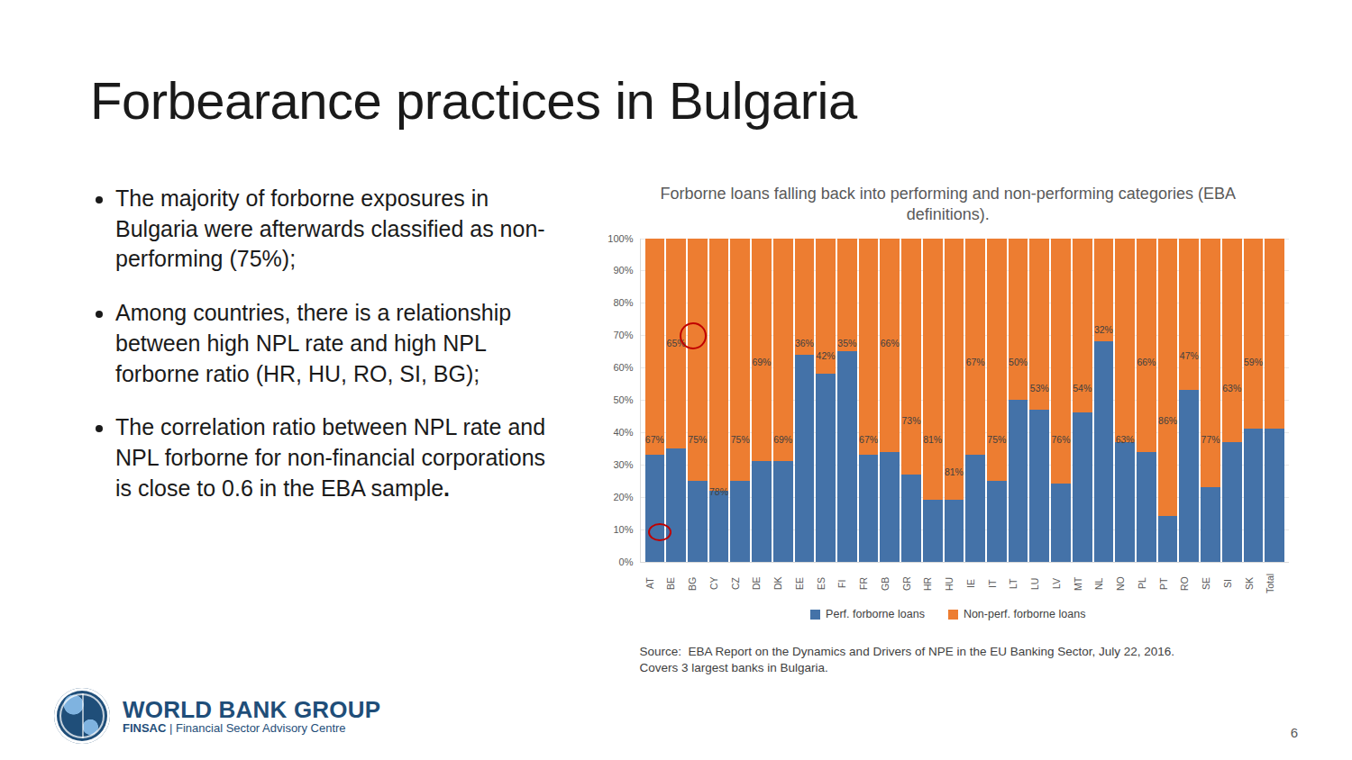Forbearance practices in Bulgaria
The majority of forborne exposures in Bulgaria were afterwards classified as non-performing (75%);
Among countries, there is a relationship between high NPL rate and high NPL forborne ratio (HR, HU, RO, SI, BG);
The correlation ratio between NPL rate and NPL forborne for non-financial corporations is close to 0.6 in the EBA sample.
Forborne loans falling back into performing and non-performing categories (EBA definitions).
100% 90% 80% 70% 60% 50% 40% 30% 20% 10% 0%
67%
65%
75%
78%
75%
69%
69%
36%
42%
35%
67%
66%
73%
81%
81%
67%
75%
50%
53%
76%
54%
32%
63%
66%
86%
47%
77%
63%
59%
AT BE BG CY CZ DE DK EE ES FI FR GB GR HR HU IE IT LT LU LV MT NL NO PL PT RO SE SI SK Total
Perf. forborne loans Non-perf. forborne loans
Source: EBA Report on the Dynamics and Drivers of NPE in the EU Banking Sector, July 22, 2016.
Covers 3 largest banks in Bulgaria.
WORLD BANK GROUP
FINSAC | Financial Sector Advisory Centre
6